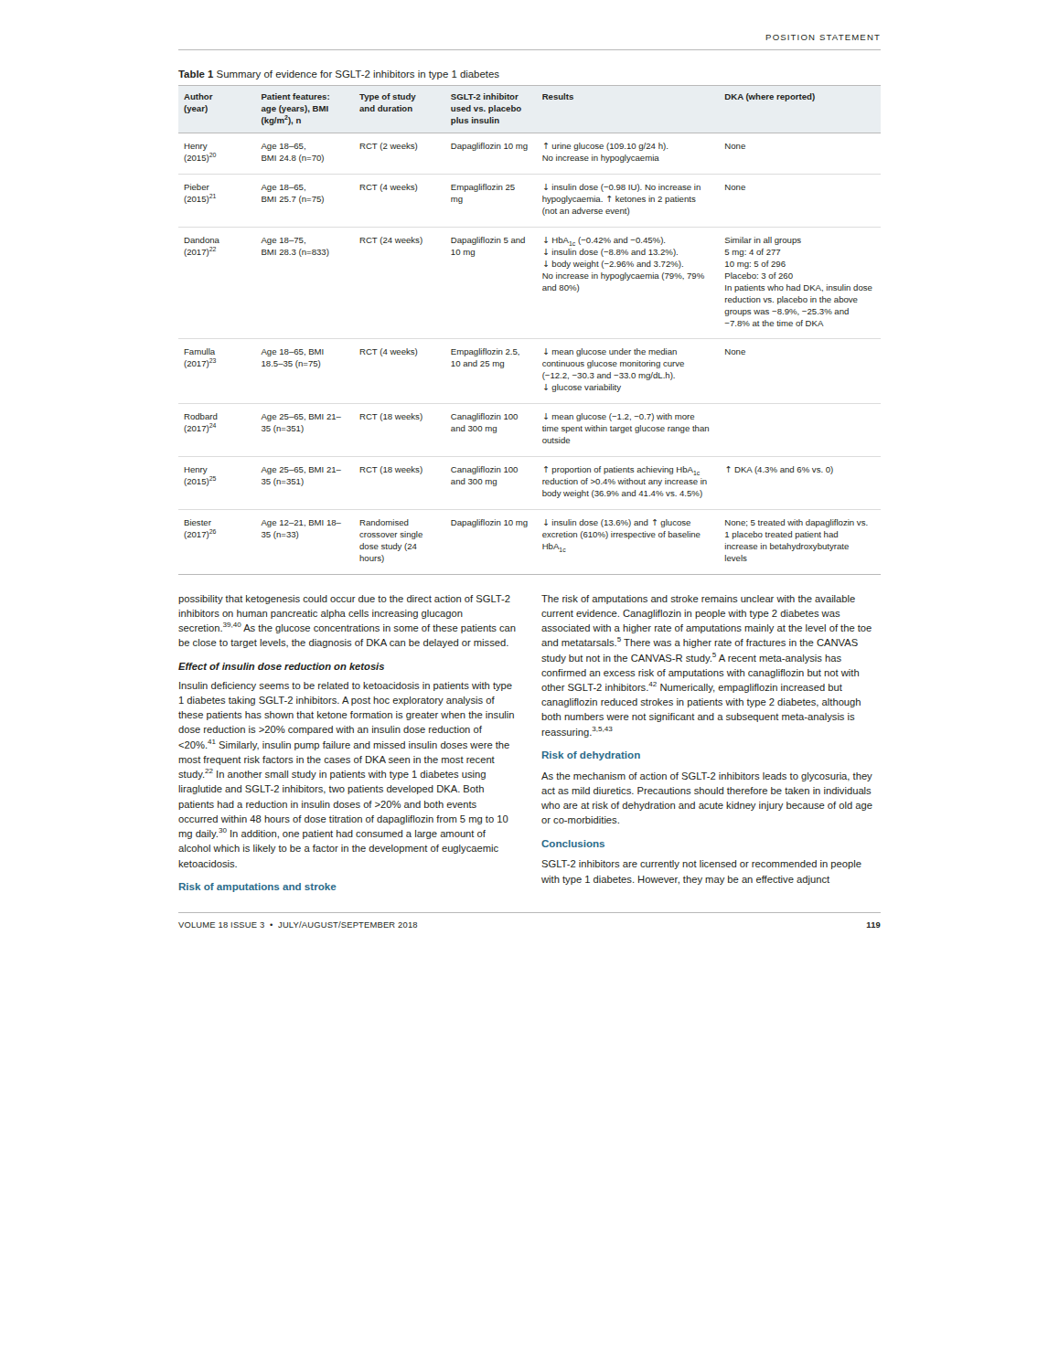Position statement
Table 1 Summary of evidence for SGLT-2 inhibitors in type 1 diabetes
| Author (year) | Patient features: age (years), BMI (kg/m 2 ), n | Type of study and duration | SGLT-2 inhibitor used vs. placebo plus insulin | Results | DKA (where reported) |
| --- | --- | --- | --- | --- | --- |
| Henry (2015) 20 | Age 18–65, BMI 24.8 (n=70) | RCT (2 weeks) | Dapagliflozin 10 mg | ↑ urine glucose (109.10 g/24 h). No increase in hypoglycaemia | None |
| Pieber (2015) 21 | Age 18–65, BMI 25.7 (n=75) | RCT (4 weeks) | Empagliflozin 25 mg | ↓ insulin dose (−0.98 IU). No increase in hypoglycaemia. ↑ ketones in 2 patients (not an adverse event) | None |
| Dandona (2017) 22 | Age 18–75, BMI 28.3 (n=833) | RCT (24 weeks) | Dapagliflozin 5 and 10 mg | ↓ HbA 1c (−0.42% and −0.45%). ↓ insulin dose (−8.8% and 13.2%). ↓ body weight (−2.96% and 3.72%). No increase in hypoglycaemia (79%, 79% and 80%) | Similar in all groups 5 mg: 4 of 277 10 mg: 5 of 296 Placebo: 3 of 260 In patients who had DKA, insulin dose reduction vs. placebo in the above groups was −8.9%, −25.3% and −7.8% at the time of DKA |
| Famulla (2017) 23 | Age 18–65, BMI 18.5–35 (n=75) | RCT (4 weeks) | Empagliflozin 2.5, 10 and 25 mg | ↓ mean glucose under the median continuous glucose monitoring curve (−12.2, −30.3 and −33.0 mg/dL.h). ↓ glucose variability | None |
| Rodbard (2017) 24 | Age 25–65, BMI 21–35 (n=351) | RCT (18 weeks) | Canagliflozin 100 and 300 mg | ↓ mean glucose (−1.2, −0.7) with more time spent within target glucose range than outside | |
| Henry (2015) 25 | Age 25–65, BMI 21–35 (n=351) | RCT (18 weeks) | Canagliflozin 100 and 300 mg | ↑ proportion of patients achieving HbA 1c reduction of >0.4% without any increase in body weight (36.9% and 41.4% vs. 4.5%) | ↑ DKA (4.3% and 6% vs. 0) |
| Biester (2017) 26 | Age 12–21, BMI 18–35 (n=33) | Randomised crossover single dose study (24 hours) | Dapagliflozin 10 mg | ↓ insulin dose (13.6%) and ↑ glucose excretion (610%) irrespective of baseline HbA 1c | None; 5 treated with dapagliflozin vs. 1 placebo treated patient had increase in betahydroxybutyrate levels |
possibility that ketogenesis could occur due to the direct action of SGLT-2 inhibitors on human pancreatic alpha cells increasing glucagon secretion.39,40 As the glucose concentrations in some of these patients can be close to target levels, the diagnosis of DKA can be delayed or missed.
Effect of insulin dose reduction on ketosis
Insulin deficiency seems to be related to ketoacidosis in patients with type 1 diabetes taking SGLT-2 inhibitors. A post hoc exploratory analysis of these patients has shown that ketone formation is greater when the insulin dose reduction is >20% compared with an insulin dose reduction of <20%.41 Similarly, insulin pump failure and missed insulin doses were the most frequent risk factors in the cases of DKA seen in the most recent study.22 In another small study in patients with type 1 diabetes using liraglutide and SGLT-2 inhibitors, two patients developed DKA. Both patients had a reduction in insulin doses of >20% and both events occurred within 48 hours of dose titration of dapagliflozin from 5 mg to 10 mg daily.30 In addition, one patient had consumed a large amount of alcohol which is likely to be a factor in the development of euglycaemic ketoacidosis.
Risk of amputations and stroke
The risk of amputations and stroke remains unclear with the available current evidence. Canagliflozin in people with type 2 diabetes was associated with a higher rate of amputations mainly at the level of the toe and metatarsals.5 There was a higher rate of fractures in the CANVAS study but not in the CANVAS-R study.5 A recent meta-analysis has confirmed an excess risk of amputations with canagliflozin but not with other SGLT-2 inhibitors.42 Numerically, empagliflozin increased but canagliflozin reduced strokes in patients with type 2 diabetes, although both numbers were not significant and a subsequent meta-analysis is reassuring.3,5,43
Risk of dehydration
As the mechanism of action of SGLT-2 inhibitors leads to glycosuria, they act as mild diuretics. Precautions should therefore be taken in individuals who are at risk of dehydration and acute kidney injury because of old age or co-morbidities.
Conclusions
SGLT-2 inhibitors are currently not licensed or recommended in people with type 1 diabetes. However, they may be an effective adjunct
Volume 18 Issue 3 • July/August/September 2018
119